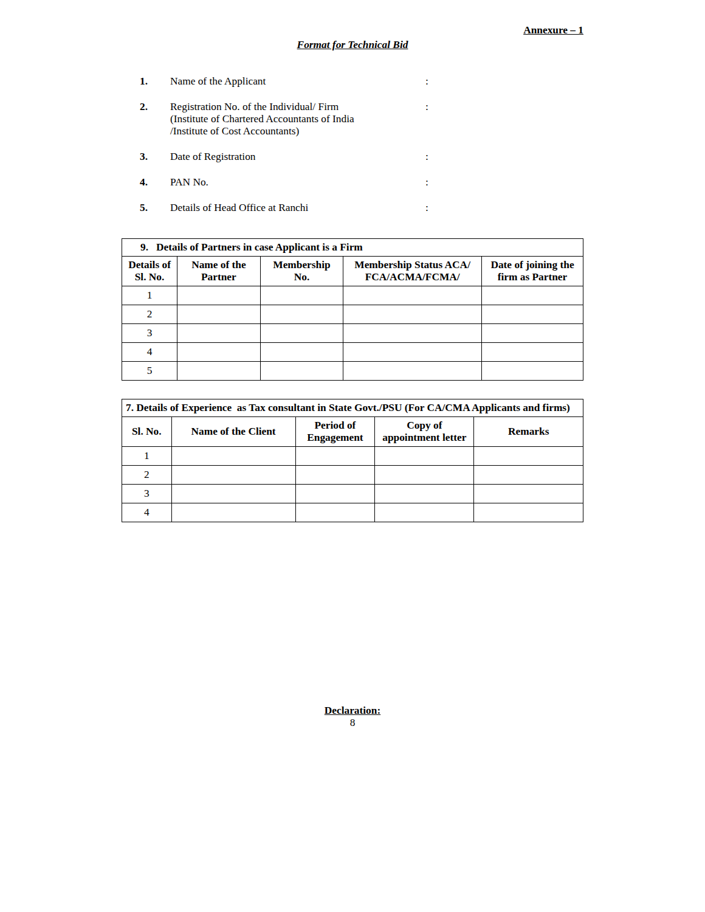Annexure – 1
Format for Technical Bid
1.
Name of the Applicant
:
2.
Registration No. of the Individual/ Firm
(Institute of Chartered Accountants of India
/Institute of Cost Accountants)
:
3.
Date of Registration
:
4.
PAN No.
:
5.
Details of Head Office at Ranchi
:
| 9. Details of Partners in case Applicant is a Firm |
| Details of Sl. No. | Name of the Partner | Membership No. | Membership Status ACA/ FCA/ACMA/FCMA/ | Date of joining the firm as Partner |
| 1 | | | | |
| 2 | | | | |
| 3 | | | | |
| 4 | | | | |
| 5 | | | | |
| 7. Details of Experience as Tax consultant in State Govt./PSU (For CA/CMA Applicants and firms) |
| Sl. No. | Name of the Client | Period of Engagement | Copy of appointment letter | Remarks |
| 1 | | | | |
| 2 | | | | |
| 3 | | | | |
| 4 | | | | |
Declaration:
8